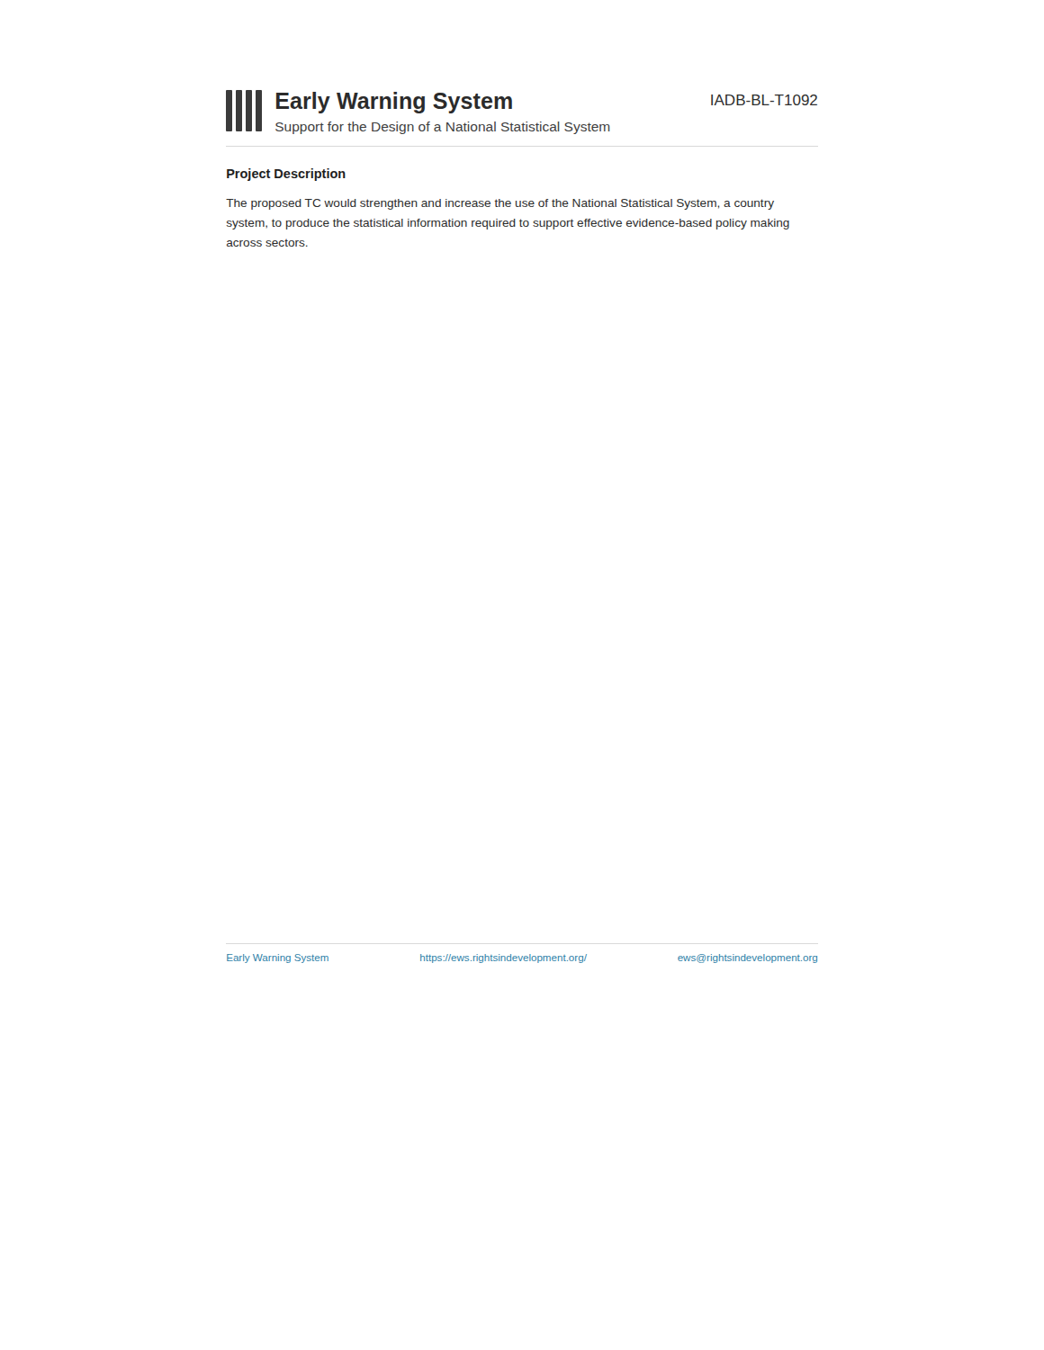Early Warning System
Support for the Design of a National Statistical System
IADB-BL-T1092
Project Description
The proposed TC would strengthen and increase the use of the National Statistical System, a country system, to produce the statistical information required to support effective evidence-based policy making across sectors.
Early Warning System https://ews.rightsindevelopment.org/ ews@rightsindevelopment.org